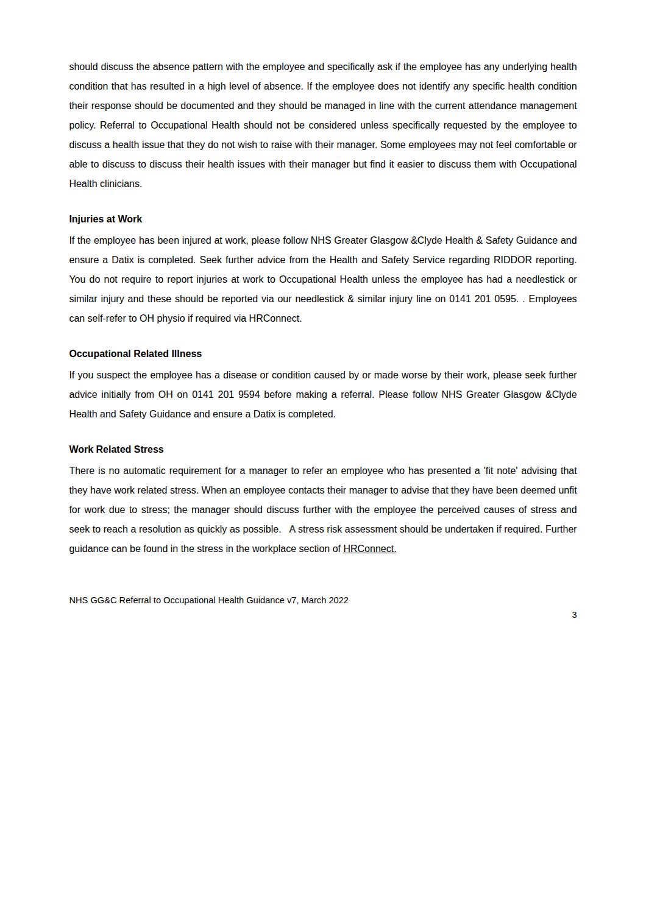should discuss the absence pattern with the employee and specifically ask if the employee has any underlying health condition that has resulted in a high level of absence. If the employee does not identify any specific health condition their response should be documented and they should be managed in line with the current attendance management policy. Referral to Occupational Health should not be considered unless specifically requested by the employee to discuss a health issue that they do not wish to raise with their manager. Some employees may not feel comfortable or able to discuss to discuss their health issues with their manager but find it easier to discuss them with Occupational Health clinicians.
Injuries at Work
If the employee has been injured at work, please follow NHS Greater Glasgow &Clyde Health & Safety Guidance and ensure a Datix is completed. Seek further advice from the Health and Safety Service regarding RIDDOR reporting. You do not require to report injuries at work to Occupational Health unless the employee has had a needlestick or similar injury and these should be reported via our needlestick & similar injury line on 0141 201 0595. . Employees can self-refer to OH physio if required via HRConnect.
Occupational Related Illness
If you suspect the employee has a disease or condition caused by or made worse by their work, please seek further advice initially from OH on 0141 201 9594 before making a referral. Please follow NHS Greater Glasgow &Clyde Health and Safety Guidance and ensure a Datix is completed.
Work Related Stress
There is no automatic requirement for a manager to refer an employee who has presented a 'fit note' advising that they have work related stress. When an employee contacts their manager to advise that they have been deemed unfit for work due to stress; the manager should discuss further with the employee the perceived causes of stress and seek to reach a resolution as quickly as possible. A stress risk assessment should be undertaken if required. Further guidance can be found in the stress in the workplace section of HRConnect.
NHS GG&C Referral to Occupational Health Guidance v7, March 2022
3